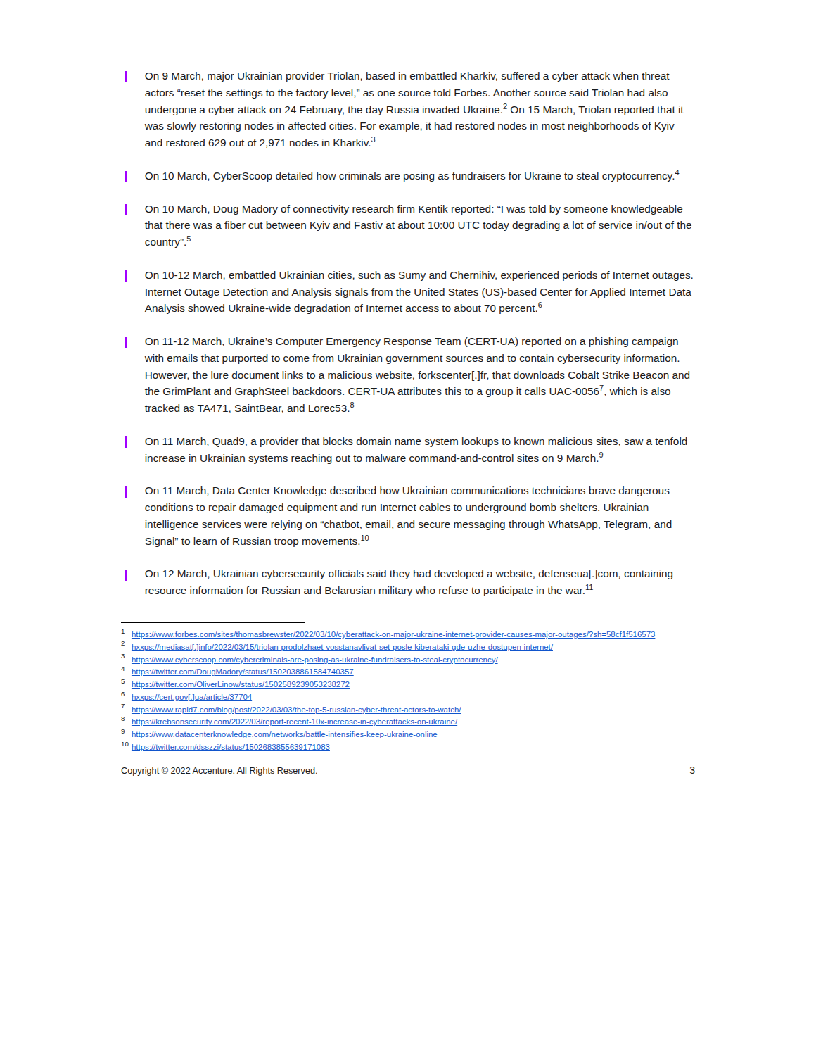On 9 March, major Ukrainian provider Triolan, based in embattled Kharkiv, suffered a cyber attack when threat actors “reset the settings to the factory level,” as one source told Forbes. Another source said Triolan had also undergone a cyber attack on 24 February, the day Russia invaded Ukraine.2 On 15 March, Triolan reported that it was slowly restoring nodes in affected cities. For example, it had restored nodes in most neighborhoods of Kyiv and restored 629 out of 2,971 nodes in Kharkiv.3
On 10 March, CyberScoop detailed how criminals are posing as fundraisers for Ukraine to steal cryptocurrency.4
On 10 March, Doug Madory of connectivity research firm Kentik reported: “I was told by someone knowledgeable that there was a fiber cut between Kyiv and Fastiv at about 10:00 UTC today degrading a lot of service in/out of the country”.5
On 10-12 March, embattled Ukrainian cities, such as Sumy and Chernihiv, experienced periods of Internet outages. Internet Outage Detection and Analysis signals from the United States (US)-based Center for Applied Internet Data Analysis showed Ukraine-wide degradation of Internet access to about 70 percent.6
On 11-12 March, Ukraine’s Computer Emergency Response Team (CERT-UA) reported on a phishing campaign with emails that purported to come from Ukrainian government sources and to contain cybersecurity information. However, the lure document links to a malicious website, forkscenter[.]fr, that downloads Cobalt Strike Beacon and the GrimPlant and GraphSteel backdoors. CERT-UA attributes this to a group it calls UAC-00567, which is also tracked as TA471, SaintBear, and Lorec53.8
On 11 March, Quad9, a provider that blocks domain name system lookups to known malicious sites, saw a tenfold increase in Ukrainian systems reaching out to malware command-and-control sites on 9 March.9
On 11 March, Data Center Knowledge described how Ukrainian communications technicians brave dangerous conditions to repair damaged equipment and run Internet cables to underground bomb shelters. Ukrainian intelligence services were relying on “chatbot, email, and secure messaging through WhatsApp, Telegram, and Signal” to learn of Russian troop movements.10
On 12 March, Ukrainian cybersecurity officials said they had developed a website, defenseua[.]com, containing resource information for Russian and Belarusian military who refuse to participate in the war.11
https://www.forbes.com/sites/thomasbrewster/2022/03/10/cyberattack-on-major-ukraine-internet-provider-causes-major-outages/?sh=58cf1f516573
hxxps://mediasat[.]info/2022/03/15/triolan-prodolzhaet-vosstanavlivat-set-posle-kiberataki-gde-uzhe-dostupen-internet/
https://www.cyberscoop.com/cybercriminals-are-posing-as-ukraine-fundraisers-to-steal-cryptocurrency/
https://twitter.com/DougMadory/status/1502038861584740357
https://twitter.com/OliverLinow/status/1502589239053238272
hxxps://cert.gov[.]ua/article/37704
https://www.rapid7.com/blog/post/2022/03/03/the-top-5-russian-cyber-threat-actors-to-watch/
https://krebsonsecurity.com/2022/03/report-recent-10x-increase-in-cyberattacks-on-ukraine/
https://www.datacenterknowledge.com/networks/battle-intensifies-keep-ukraine-online
https://twitter.com/dsszzi/status/1502683855639171083
Copyright © 2022 Accenture. All Rights Reserved. 3